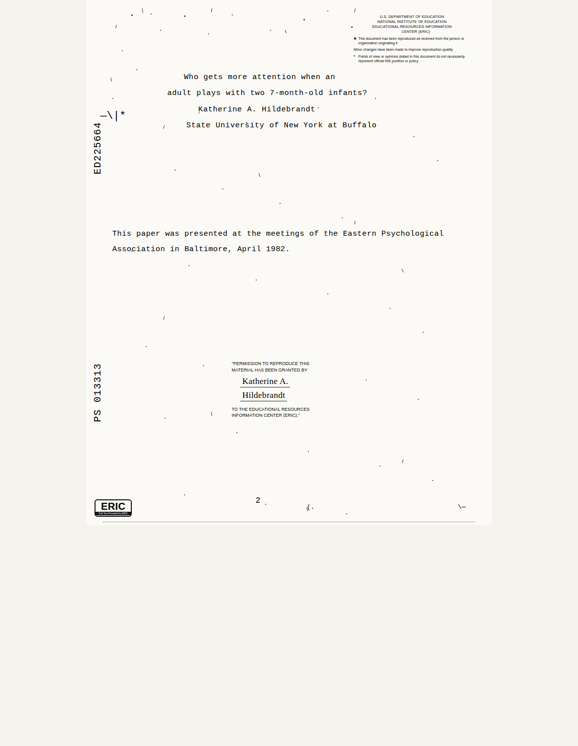U.S. DEPARTMENT OF EDUCATION
NATIONAL INSTITUTE OF EDUCATION
EDUCATIONAL RESOURCES INFORMATION
CENTER (ERIC)
This document has been reproduced as received from the person or organization originating it
Minor changes have been made to improve reproduction quality
Points of view or opinions stated in this document do not necessarily represent official NIE position or policy
—\|*
ED225664
PS 013313
Who gets more attention when an
adult plays with two 7-month-old infants?
Katherine A. Hildebrandt
State University of New York at Buffalo
This paper was presented at the meetings of the Eastern Psychological
Association in Baltimore, April 1982.
"PERMISSION TO REPRODUCE THIS
MATERIAL HAS BEEN GRANTED BY
Katherine A.
Hildebrandt
TO THE EDUCATIONAL RESOURCES
INFORMATION CENTER (ERIC)."
ERIC
Full Text Provided by ERIC
2
(.
\—